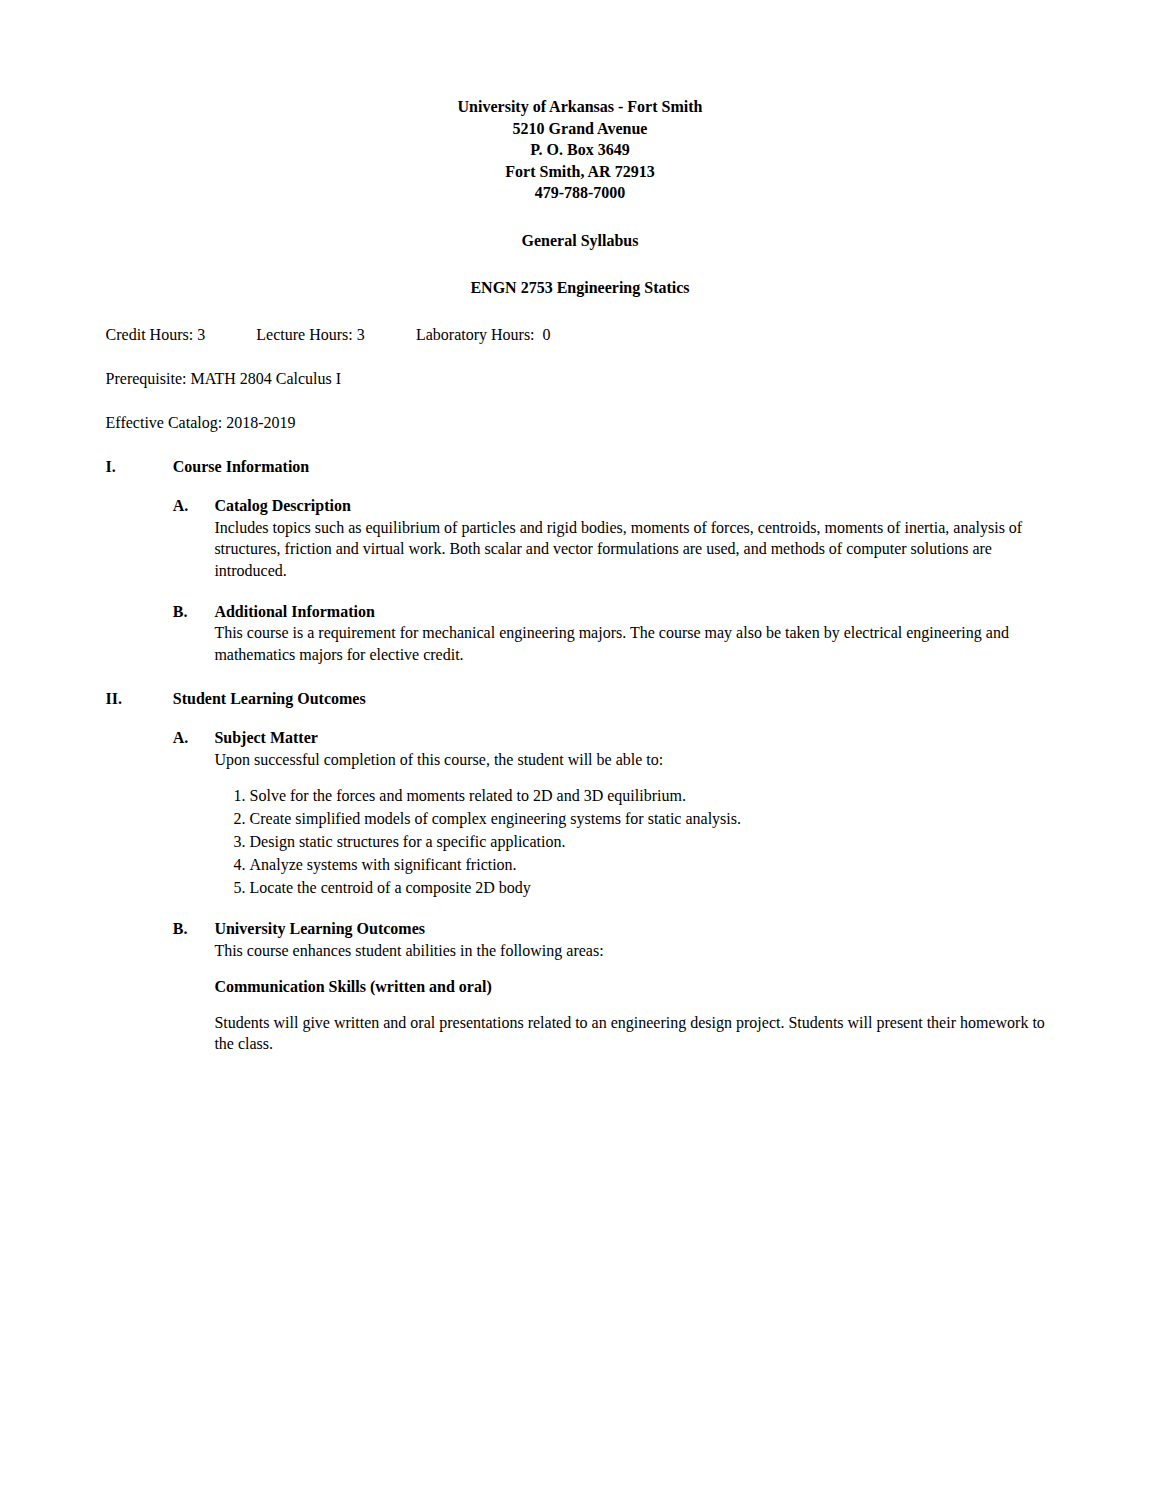University of Arkansas - Fort Smith
5210 Grand Avenue
P. O. Box 3649
Fort Smith, AR 72913
479-788-7000
General Syllabus
ENGN 2753 Engineering Statics
Credit Hours: 3 Lecture Hours: 3 Laboratory Hours: 0
Prerequisite: MATH 2804 Calculus I
Effective Catalog: 2018-2019
I. Course Information
A. Catalog Description
Includes topics such as equilibrium of particles and rigid bodies, moments of forces, centroids, moments of inertia, analysis of structures, friction and virtual work. Both scalar and vector formulations are used, and methods of computer solutions are introduced.
B. Additional Information
This course is a requirement for mechanical engineering majors. The course may also be taken by electrical engineering and mathematics majors for elective credit.
II. Student Learning Outcomes
A. Subject Matter
Upon successful completion of this course, the student will be able to:
Solve for the forces and moments related to 2D and 3D equilibrium.
Create simplified models of complex engineering systems for static analysis.
Design static structures for a specific application.
Analyze systems with significant friction.
Locate the centroid of a composite 2D body
B. University Learning Outcomes
This course enhances student abilities in the following areas:
Communication Skills (written and oral)
Students will give written and oral presentations related to an engineering design project. Students will present their homework to the class.